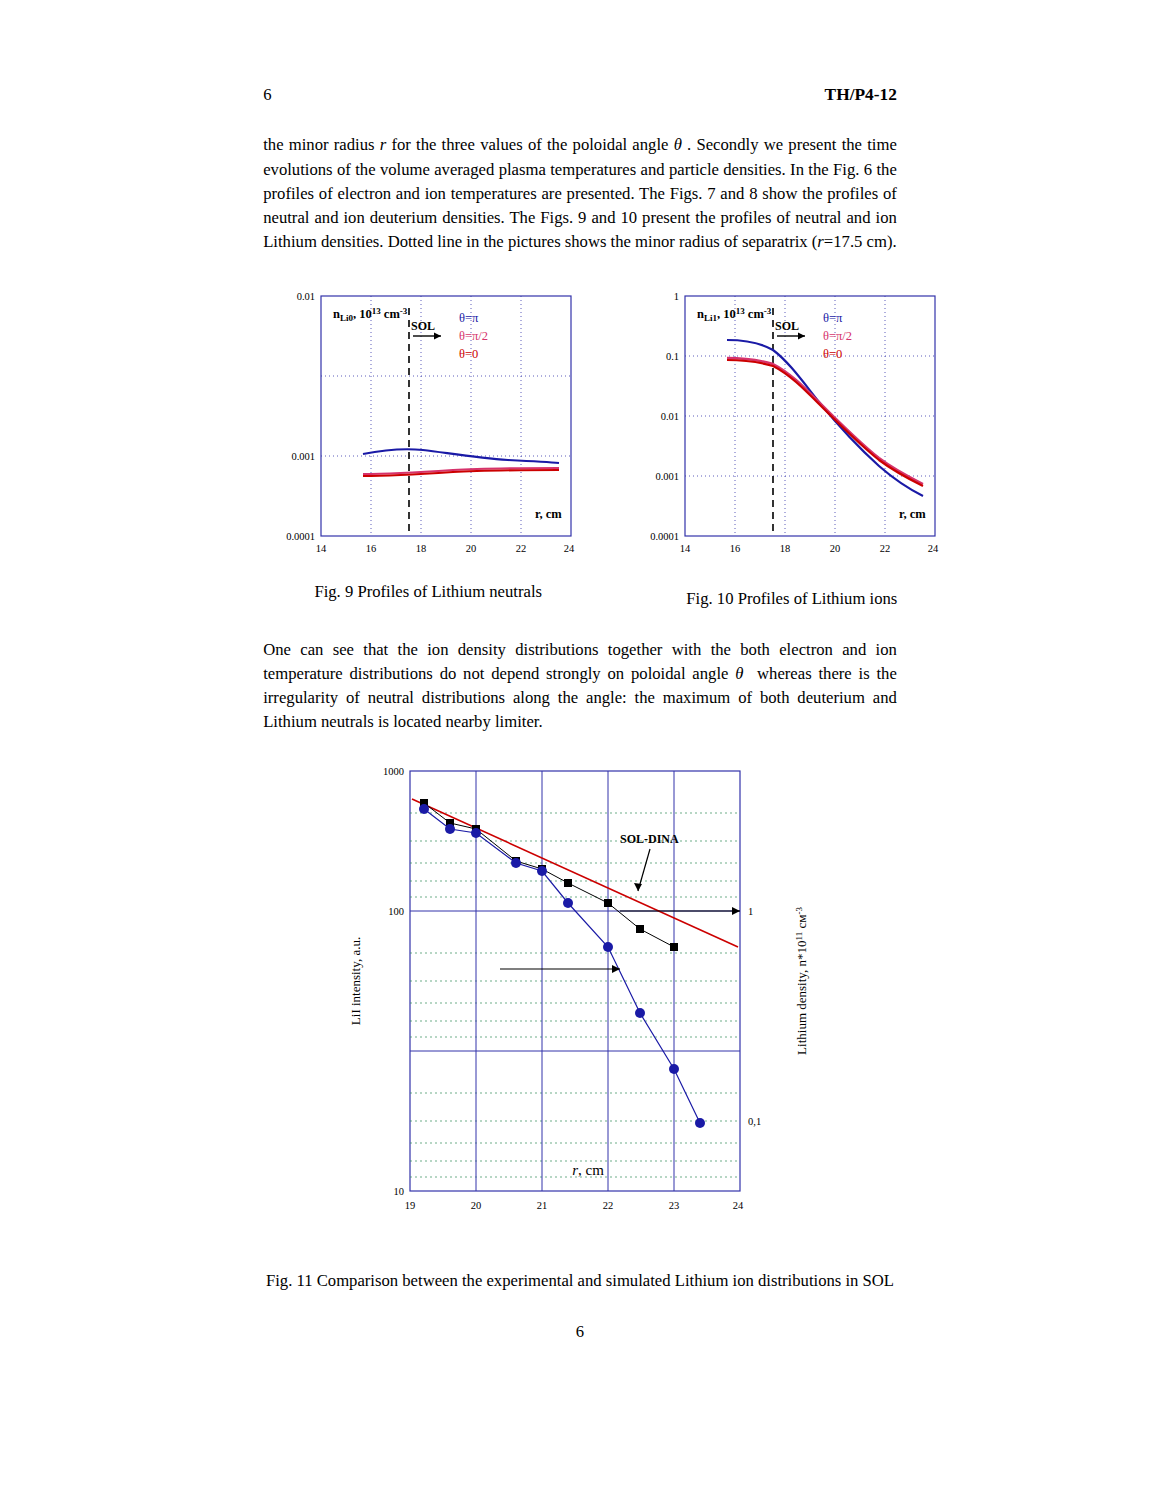6 TH/P4-12
the minor radius r for the three values of the poloidal angle θ . Secondly we present the time evolutions of the volume averaged plasma temperatures and particle densities. In the Fig. 6 the profiles of electron and ion temperatures are presented. The Figs. 7 and 8 show the profiles of neutral and ion deuterium densities. The Figs. 9 and 10 present the profiles of neutral and ion Lithium densities. Dotted line in the pictures shows the minor radius of separatrix (r=17.5 cm).
0.01 0.001 0.0001 14 16 18 20 22 24 SOL θ=π θ=π/2 θ=0 nLi0, 1013 cm-3 r, cm
Fig. 9 Profiles of Lithium neutrals
1 0.1 0.01 0.001 0.0001 14 16 18 20 22 24 SOL θ=π θ=π/2 θ=0 nLi1, 1013 cm-3 r, cm
Fig. 10 Profiles of Lithium ions
One can see that the ion density distributions together with the both electron and ion temperature distributions do not depend strongly on poloidal angle θ whereas there is the irregularity of neutral distributions along the angle: the maximum of both deuterium and Lithium neutrals is located nearby limiter.
1000 100 10 1 0,1 19 20 21 22 23 24 LiI intensity, a.u. Lithium density, n*1011 см-3 r, cm SOL-DINA
Fig. 11 Comparison between the experimental and simulated Lithium ion distributions in SOL
6